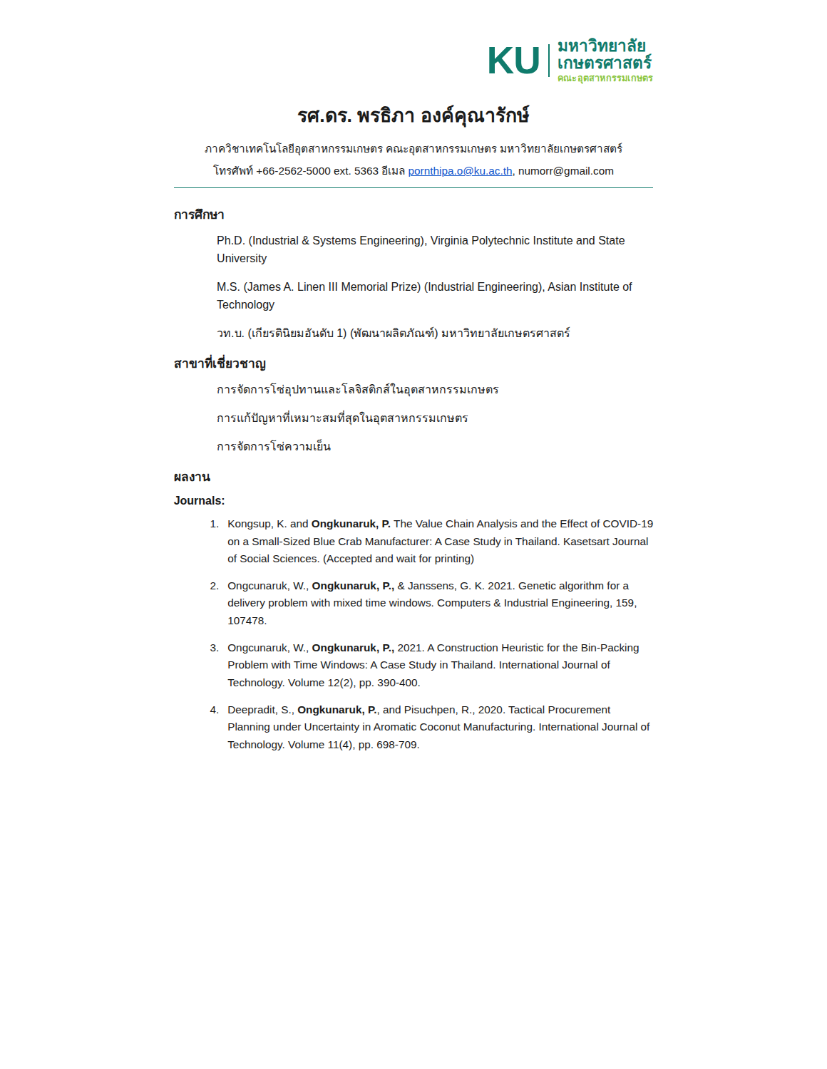KU
มหาวิทยาลัย เกษตรศาสตร์ คณะอุตสาหกรรมเกษตร
รศ.ดร. พรธิภา องค์คุณารักษ์
ภาควิชาเทคโนโลยีอุตสาหกรรมเกษตร คณะอุตสาหกรรมเกษตร มหาวิทยาลัยเกษตรศาสตร์
โทรศัพท์ +66-2562-5000 ext. 5363 อีเมล pornthipa.o@ku.ac.th, numorr@gmail.com
การศึกษา
Ph.D. (Industrial & Systems Engineering), Virginia Polytechnic Institute and State University
M.S. (James A. Linen III Memorial Prize) (Industrial Engineering), Asian Institute of Technology
วท.บ. (เกียรตินิยมอันดับ 1) (พัฒนาผลิตภัณฑ์) มหาวิทยาลัยเกษตรศาสตร์
สาขาที่เชี่ยวชาญ
การจัดการโซ่อุปทานและโลจิสติกส์ในอุตสาหกรรมเกษตร
การแก้ปัญหาที่เหมาะสมที่สุดในอุตสาหกรรมเกษตร
การจัดการโซ่ความเย็น
ผลงาน
Journals:
Kongsup, K. and Ongkunaruk, P. The Value Chain Analysis and the Effect of COVID-19 on a Small-Sized Blue Crab Manufacturer: A Case Study in Thailand. Kasetsart Journal of Social Sciences. (Accepted and wait for printing)
Ongcunaruk, W., Ongkunaruk, P., & Janssens, G. K. 2021. Genetic algorithm for a delivery problem with mixed time windows. Computers & Industrial Engineering, 159, 107478.
Ongcunaruk, W., Ongkunaruk, P., 2021. A Construction Heuristic for the Bin-Packing Problem with Time Windows: A Case Study in Thailand. International Journal of Technology. Volume 12(2), pp. 390-400.
Deepradit, S., Ongkunaruk, P., and Pisuchpen, R., 2020. Tactical Procurement Planning under Uncertainty in Aromatic Coconut Manufacturing. International Journal of Technology. Volume 11(4), pp. 698-709.